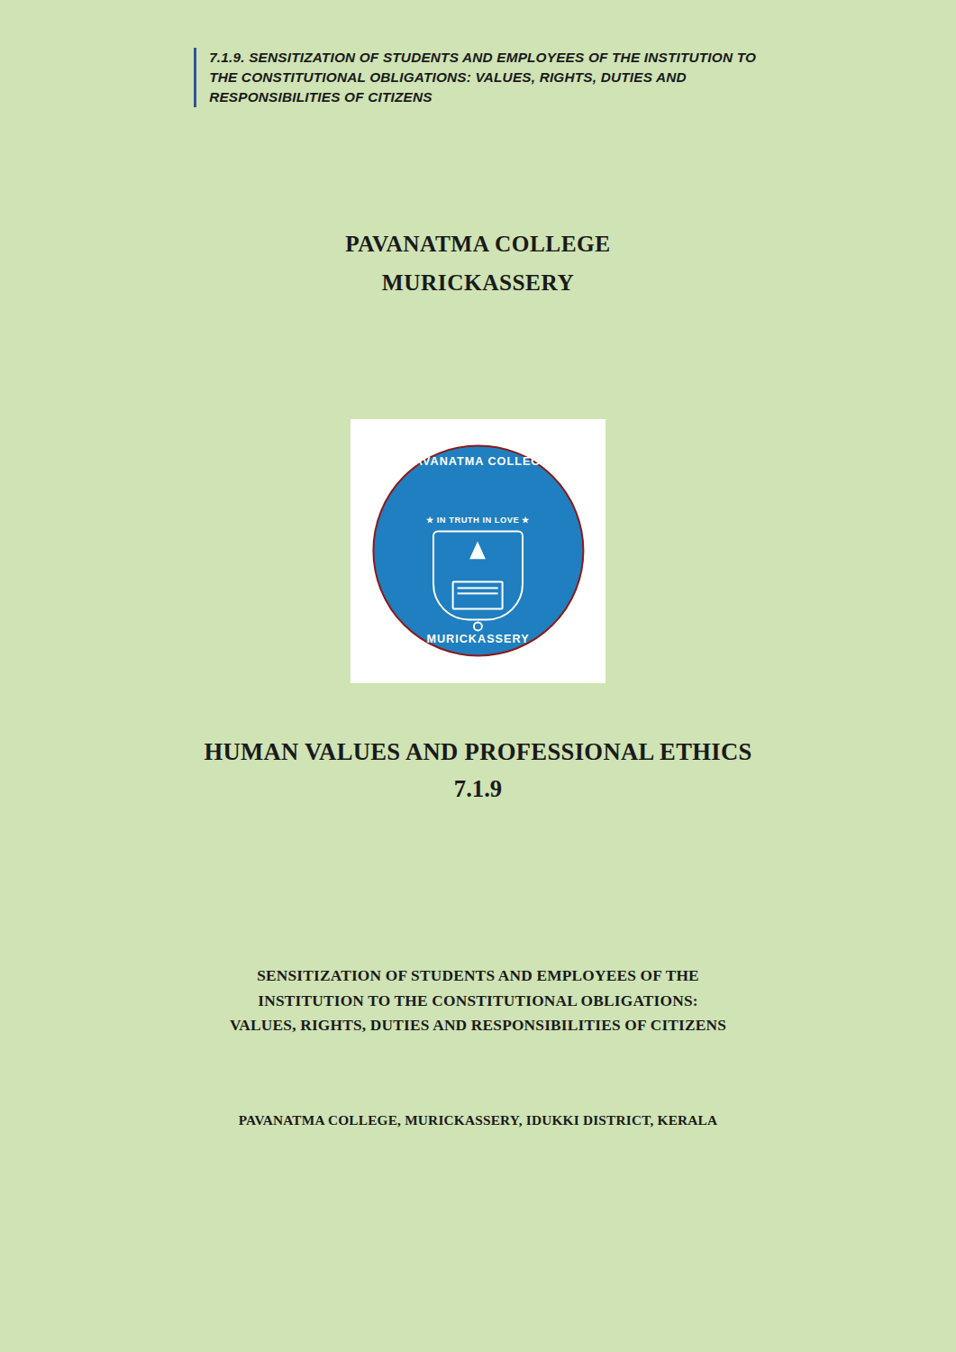7.1.9. SENSITIZATION OF STUDENTS AND EMPLOYEES OF THE INSTITUTION TO THE CONSTITUTIONAL OBLIGATIONS: VALUES, RIGHTS, DUTIES AND RESPONSIBILITIES OF CITIZENS
PAVANATMA COLLEGE
MURICKASSERY
PAVANATMA COLLEGE
★ IN TRUTH IN LOVE ★
MURICKASSERY
HUMAN VALUES AND PROFESSIONAL ETHICS
7.1.9
SENSITIZATION OF STUDENTS AND EMPLOYEES OF THE
INSTITUTION TO THE CONSTITUTIONAL OBLIGATIONS:
VALUES, RIGHTS, DUTIES AND RESPONSIBILITIES OF CITIZENS
PAVANATMA COLLEGE, MURICKASSERY, IDUKKI DISTRICT, KERALA